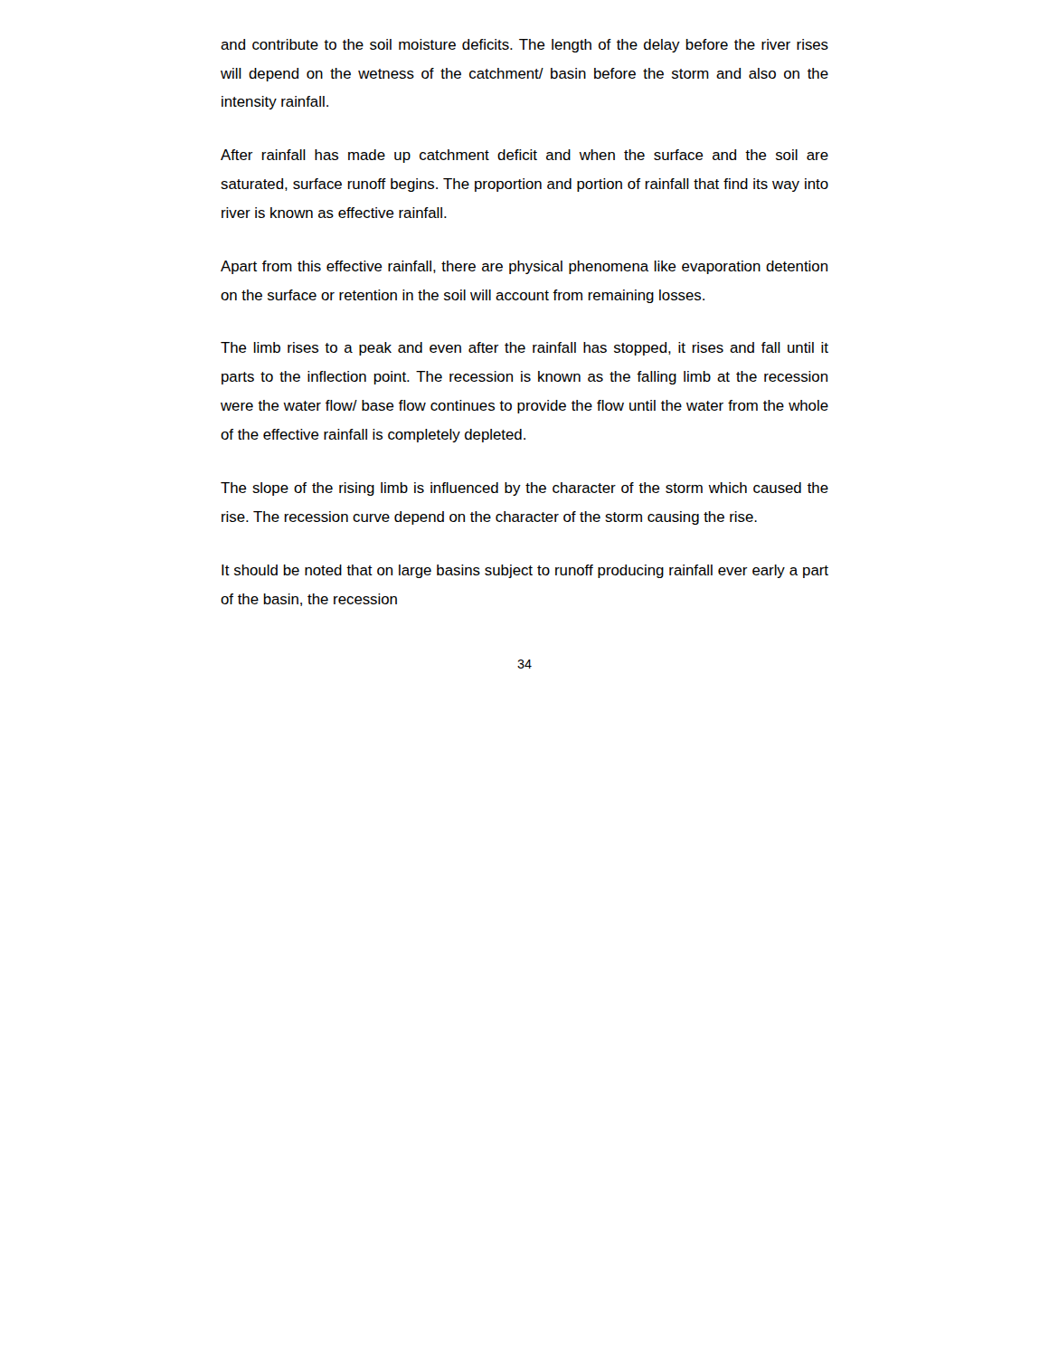and contribute to the soil moisture deficits. The length of the delay before the river rises will depend on the wetness of the catchment/ basin before the storm and also on the intensity rainfall.
After rainfall has made up catchment deficit and when the surface and the soil are saturated, surface runoff begins. The proportion and portion of rainfall that find its way into river is known as effective rainfall.
Apart from this effective rainfall, there are physical phenomena like evaporation detention on the surface or retention in the soil will account from remaining losses.
The limb rises to a peak and even after the rainfall has stopped, it rises and fall until it parts to the inflection point. The recession is known as the falling limb at the recession were the water flow/ base flow continues to provide the flow until the water from the whole of the effective rainfall is completely depleted.
The slope of the rising limb is influenced by the character of the storm which caused the rise. The recession curve depend on the character of the storm causing the rise.
It should be noted that on large basins subject to runoff producing rainfall ever early a part of the basin, the recession
34